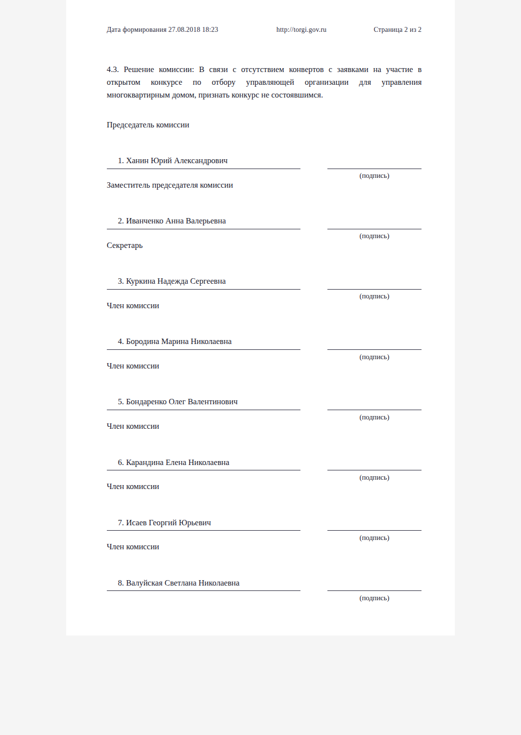Дата формирования 27.08.2018 18:23 http://torgi.gov.ru Страница 2 из 2
4.3. Решение комиссии: В связи с отсутствием конвертов с заявками на участие в открытом конкурсе по отбору управляющей организации для управления многоквартирным домом, признать конкурс не состоявшимся.
Председатель комиссии
1. Ханин Юрий Александрович
(подпись)
Заместитель председателя комиссии
2. Иванченко Анна Валерьевна
(подпись)
Секретарь
3. Куркина Надежда Сергеевна
(подпись)
Член комиссии
4. Бородина Марина Николаевна
(подпись)
Член комиссии
5. Бондаренко Олег Валентинович
(подпись)
Член комиссии
6. Карандина Елена Николаевна
(подпись)
Член комиссии
7. Исаев Георгий Юрьевич
(подпись)
Член комиссии
8. Валуйская Светлана Николаевна
(подпись)